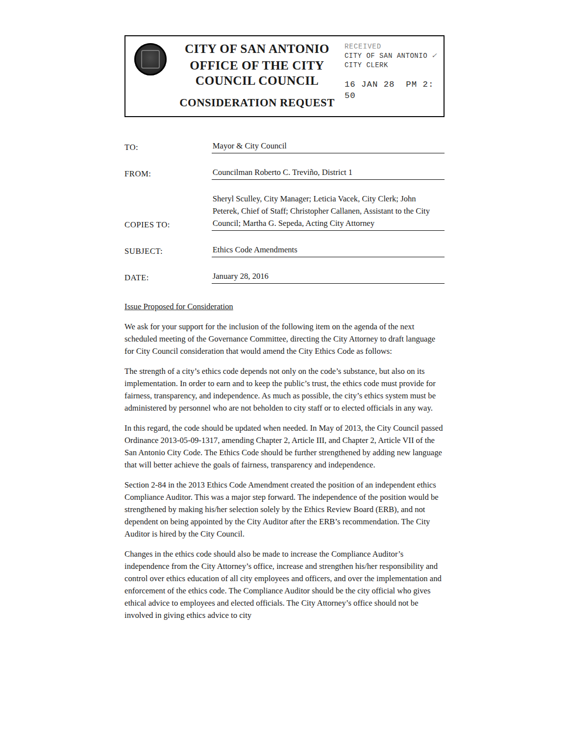CITY OF SAN ANTONIO
OFFICE OF THE CITY COUNCIL COUNCIL
CONSIDERATION REQUEST
RECEIVED
CITY OF SAN ANTONIO ✓
CITY CLERK
16 JAN 28 PM 2: 50
TO:
Mayor & City Council
FROM:
Councilman Roberto C. Treviño, District 1
COPIES TO:
Sheryl Sculley, City Manager; Leticia Vacek, City Clerk; John Peterek, Chief of Staff; Christopher Callanen, Assistant to the City Council; Martha G. Sepeda, Acting City Attorney
SUBJECT:
Ethics Code Amendments
DATE:
January 28, 2016
Issue Proposed for Consideration
We ask for your support for the inclusion of the following item on the agenda of the next scheduled meeting of the Governance Committee, directing the City Attorney to draft language for City Council consideration that would amend the City Ethics Code as follows:
The strength of a city’s ethics code depends not only on the code’s substance, but also on its implementation. In order to earn and to keep the public’s trust, the ethics code must provide for fairness, transparency, and independence. As much as possible, the city’s ethics system must be administered by personnel who are not beholden to city staff or to elected officials in any way.
In this regard, the code should be updated when needed. In May of 2013, the City Council passed Ordinance 2013-05-09-1317, amending Chapter 2, Article III, and Chapter 2, Article VII of the San Antonio City Code. The Ethics Code should be further strengthened by adding new language that will better achieve the goals of fairness, transparency and independence.
Section 2-84 in the 2013 Ethics Code Amendment created the position of an independent ethics Compliance Auditor. This was a major step forward. The independence of the position would be strengthened by making his/her selection solely by the Ethics Review Board (ERB), and not dependent on being appointed by the City Auditor after the ERB’s recommendation. The City Auditor is hired by the City Council.
Changes in the ethics code should also be made to increase the Compliance Auditor’s independence from the City Attorney’s office, increase and strengthen his/her responsibility and control over ethics education of all city employees and officers, and over the implementation and enforcement of the ethics code. The Compliance Auditor should be the city official who gives ethical advice to employees and elected officials. The City Attorney’s office should not be involved in giving ethics advice to city